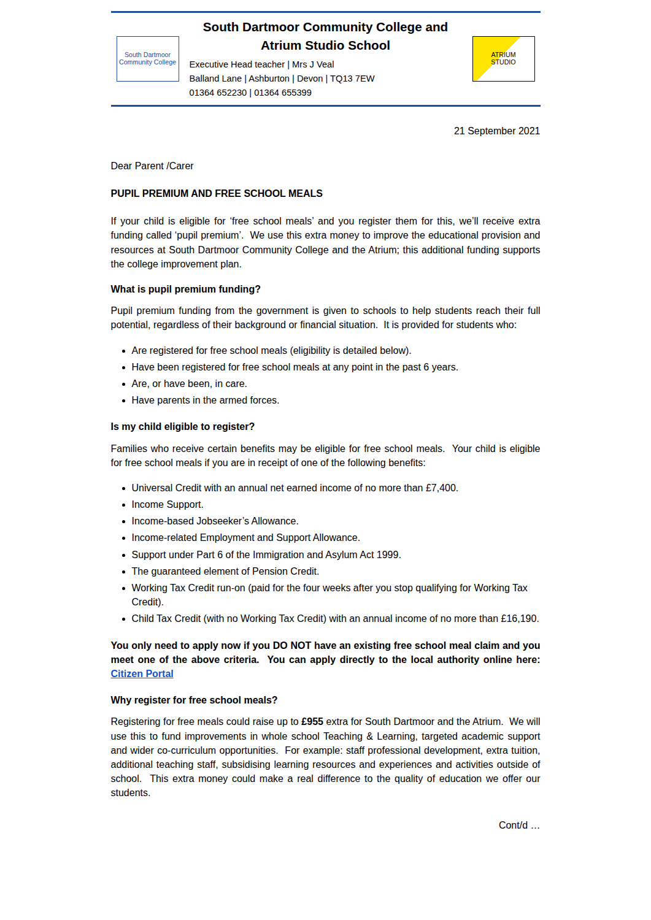South Dartmoor
Community College
South Dartmoor Community College and Atrium Studio School
Executive Head teacher | Mrs J Veal
Balland Lane | Ashburton | Devon | TQ13 7EW
01364 652230 | 01364 655399
ATRIUM
STUDIO
21 September 2021
Dear Parent /Carer
Pupil Premium and Free School Meals
If your child is eligible for ‘free school meals’ and you register them for this, we’ll receive extra funding called ‘pupil premium’. We use this extra money to improve the educational provision and resources at South Dartmoor Community College and the Atrium; this additional funding supports the college improvement plan.
What is pupil premium funding?
Pupil premium funding from the government is given to schools to help students reach their full potential, regardless of their background or financial situation. It is provided for students who:
Are registered for free school meals (eligibility is detailed below).
Have been registered for free school meals at any point in the past 6 years.
Are, or have been, in care.
Have parents in the armed forces.
Is my child eligible to register?
Families who receive certain benefits may be eligible for free school meals. Your child is eligible for free school meals if you are in receipt of one of the following benefits:
Universal Credit with an annual net earned income of no more than £7,400.
Income Support.
Income-based Jobseeker’s Allowance.
Income-related Employment and Support Allowance.
Support under Part 6 of the Immigration and Asylum Act 1999.
The guaranteed element of Pension Credit.
Working Tax Credit run-on (paid for the four weeks after you stop qualifying for Working Tax Credit).
Child Tax Credit (with no Working Tax Credit) with an annual income of no more than £16,190.
You only need to apply now if you DO NOT have an existing free school meal claim and you meet one of the above criteria. You can apply directly to the local authority online here: Citizen Portal
Why register for free school meals?
Registering for free meals could raise up to £955 extra for South Dartmoor and the Atrium. We will use this to fund improvements in whole school Teaching & Learning, targeted academic support and wider co-curriculum opportunities. For example: staff professional development, extra tuition, additional teaching staff, subsidising learning resources and experiences and activities outside of school. This extra money could make a real difference to the quality of education we offer our students.
Cont/d …